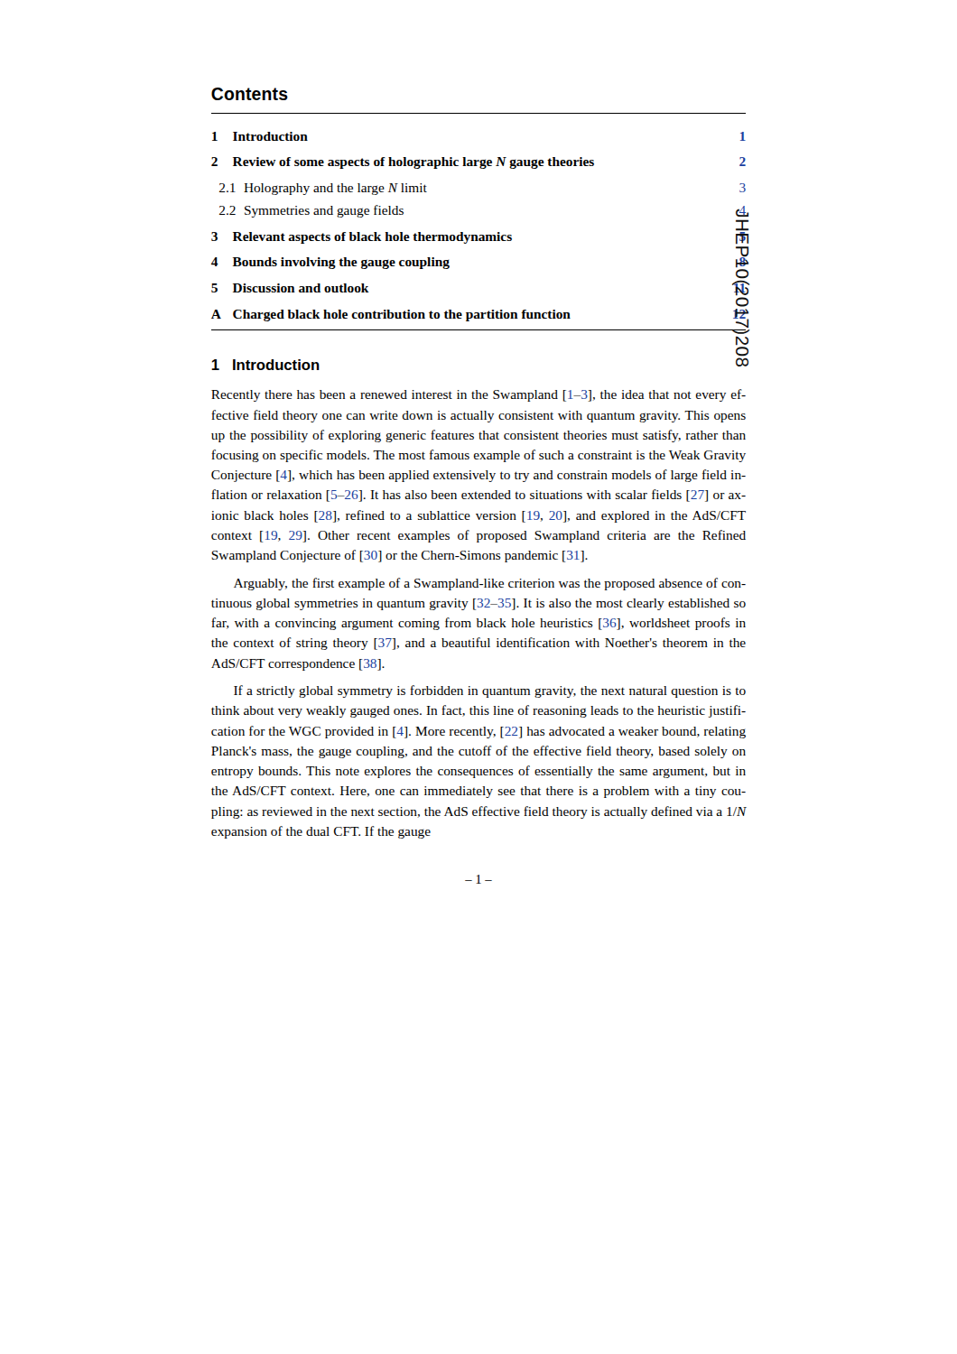JHEP10(2017)208
Contents
1 Introduction 1
2 Review of some aspects of holographic large N gauge theories 2
2.1 Holography and the large N limit 3
2.2 Symmetries and gauge fields 4
3 Relevant aspects of black hole thermodynamics 5
4 Bounds involving the gauge coupling 8
5 Discussion and outlook 11
A Charged black hole contribution to the partition function 12
1 Introduction
Recently there has been a renewed interest in the Swampland [1–3], the idea that not every effective field theory one can write down is actually consistent with quantum gravity. This opens up the possibility of exploring generic features that consistent theories must satisfy, rather than focusing on specific models. The most famous example of such a constraint is the Weak Gravity Conjecture [4], which has been applied extensively to try and constrain models of large field inflation or relaxation [5–26]. It has also been extended to situations with scalar fields [27] or axionic black holes [28], refined to a sublattice version [19, 20], and explored in the AdS/CFT context [19, 29]. Other recent examples of proposed Swampland criteria are the Refined Swampland Conjecture of [30] or the Chern-Simons pandemic [31].
Arguably, the first example of a Swampland-like criterion was the proposed absence of continuous global symmetries in quantum gravity [32–35]. It is also the most clearly established so far, with a convincing argument coming from black hole heuristics [36], worldsheet proofs in the context of string theory [37], and a beautiful identification with Noether's theorem in the AdS/CFT correspondence [38].
If a strictly global symmetry is forbidden in quantum gravity, the next natural question is to think about very weakly gauged ones. In fact, this line of reasoning leads to the heuristic justification for the WGC provided in [4]. More recently, [22] has advocated a weaker bound, relating Planck's mass, the gauge coupling, and the cutoff of the effective field theory, based solely on entropy bounds. This note explores the consequences of essentially the same argument, but in the AdS/CFT context. Here, one can immediately see that there is a problem with a tiny coupling: as reviewed in the next section, the AdS effective field theory is actually defined via a 1/N expansion of the dual CFT. If the gauge
– 1 –